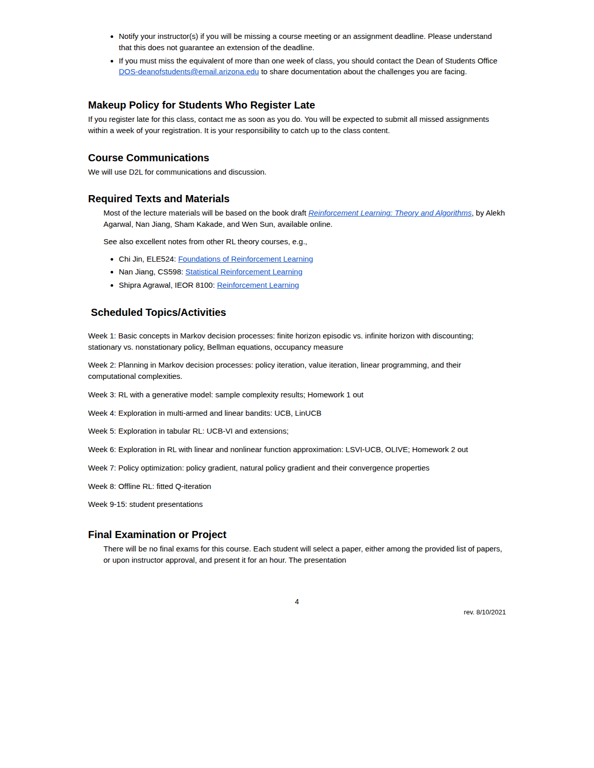Notify your instructor(s) if you will be missing a course meeting or an assignment deadline. Please understand that this does not guarantee an extension of the deadline.
If you must miss the equivalent of more than one week of class, you should contact the Dean of Students Office DOS-deanofstudents@email.arizona.edu to share documentation about the challenges you are facing.
Makeup Policy for Students Who Register Late
If you register late for this class, contact me as soon as you do. You will be expected to submit all missed assignments within a week of your registration. It is your responsibility to catch up to the class content.
Course Communications
We will use D2L for communications and discussion.
Required Texts and Materials
Most of the lecture materials will be based on the book draft Reinforcement Learning: Theory and Algorithms, by Alekh Agarwal, Nan Jiang, Sham Kakade, and Wen Sun, available online.
See also excellent notes from other RL theory courses, e.g.,
Chi Jin, ELE524: Foundations of Reinforcement Learning
Nan Jiang, CS598: Statistical Reinforcement Learning
Shipra Agrawal, IEOR 8100: Reinforcement Learning
Scheduled Topics/Activities
Week 1: Basic concepts in Markov decision processes: finite horizon episodic vs. infinite horizon with discounting; stationary vs. nonstationary policy, Bellman equations, occupancy measure
Week 2: Planning in Markov decision processes: policy iteration, value iteration, linear programming, and their computational complexities.
Week 3: RL with a generative model: sample complexity results; Homework 1 out
Week 4: Exploration in multi-armed and linear bandits: UCB, LinUCB
Week 5: Exploration in tabular RL: UCB-VI and extensions;
Week 6: Exploration in RL with linear and nonlinear function approximation: LSVI-UCB, OLIVE; Homework 2 out
Week 7: Policy optimization: policy gradient, natural policy gradient and their convergence properties
Week 8: Offline RL: fitted Q-iteration
Week 9-15: student presentations
Final Examination or Project
There will be no final exams for this course. Each student will select a paper, either among the provided list of papers, or upon instructor approval, and present it for an hour. The presentation
4
rev. 8/10/2021